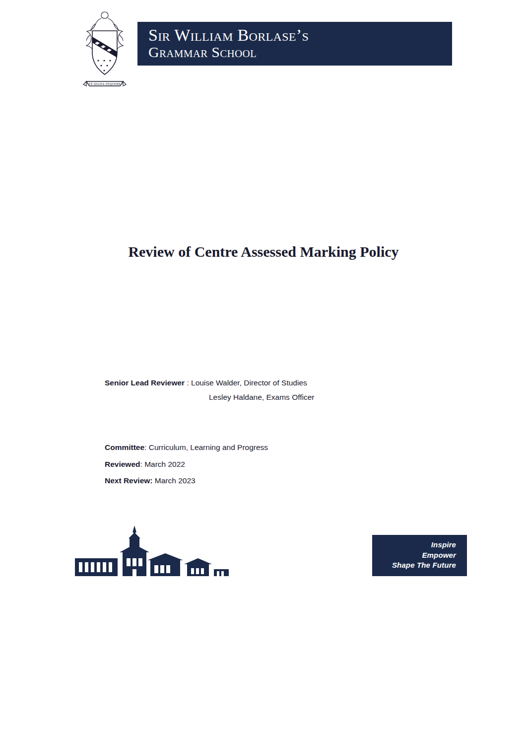TE DIGNA SEQUERE
Sir William Borlase’s
Grammar School
Review of Centre Assessed Marking Policy
Senior Lead Reviewer : Louise Walder, Director of Studies
Lesley Haldane, Exams Officer
Committee: Curriculum, Learning and Progress
Reviewed: March 2022
Next Review: March 2023
Inspire Empower Shape The Future